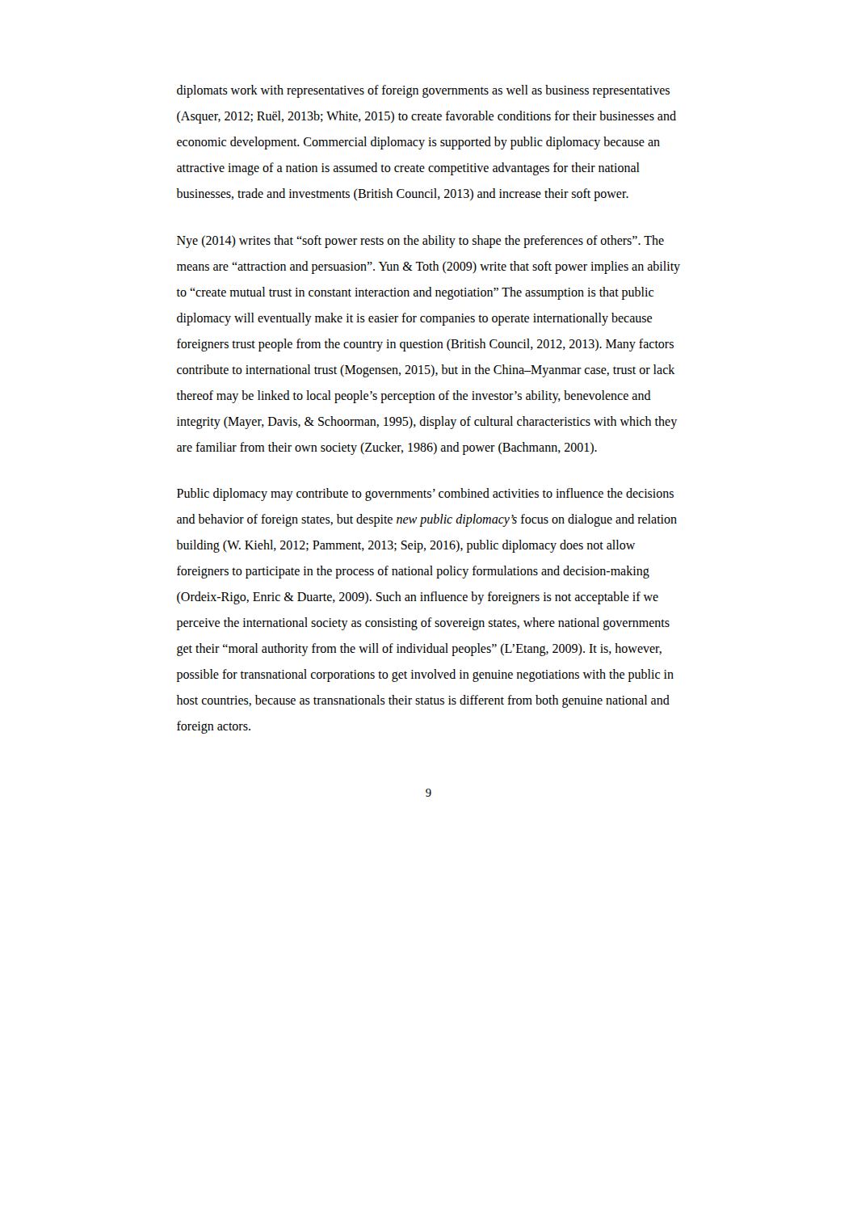diplomats work with representatives of foreign governments as well as business representatives (Asquer, 2012; Ruël, 2013b; White, 2015) to create favorable conditions for their businesses and economic development. Commercial diplomacy is supported by public diplomacy because an attractive image of a nation is assumed to create competitive advantages for their national businesses, trade and investments (British Council, 2013) and increase their soft power.
Nye (2014) writes that “soft power rests on the ability to shape the preferences of others”. The means are “attraction and persuasion”. Yun & Toth (2009) write that soft power implies an ability to “create mutual trust in constant interaction and negotiation” The assumption is that public diplomacy will eventually make it is easier for companies to operate internationally because foreigners trust people from the country in question (British Council, 2012, 2013). Many factors contribute to international trust (Mogensen, 2015), but in the China–Myanmar case, trust or lack thereof may be linked to local people’s perception of the investor’s ability, benevolence and integrity (Mayer, Davis, & Schoorman, 1995), display of cultural characteristics with which they are familiar from their own society (Zucker, 1986) and power (Bachmann, 2001).
Public diplomacy may contribute to governments’ combined activities to influence the decisions and behavior of foreign states, but despite new public diplomacy’s focus on dialogue and relation building (W. Kiehl, 2012; Pamment, 2013; Seip, 2016), public diplomacy does not allow foreigners to participate in the process of national policy formulations and decision-making (Ordeix-Rigo, Enric & Duarte, 2009). Such an influence by foreigners is not acceptable if we perceive the international society as consisting of sovereign states, where national governments get their “moral authority from the will of individual peoples” (L’Etang, 2009). It is, however, possible for transnational corporations to get involved in genuine negotiations with the public in host countries, because as transnationals their status is different from both genuine national and foreign actors.
9